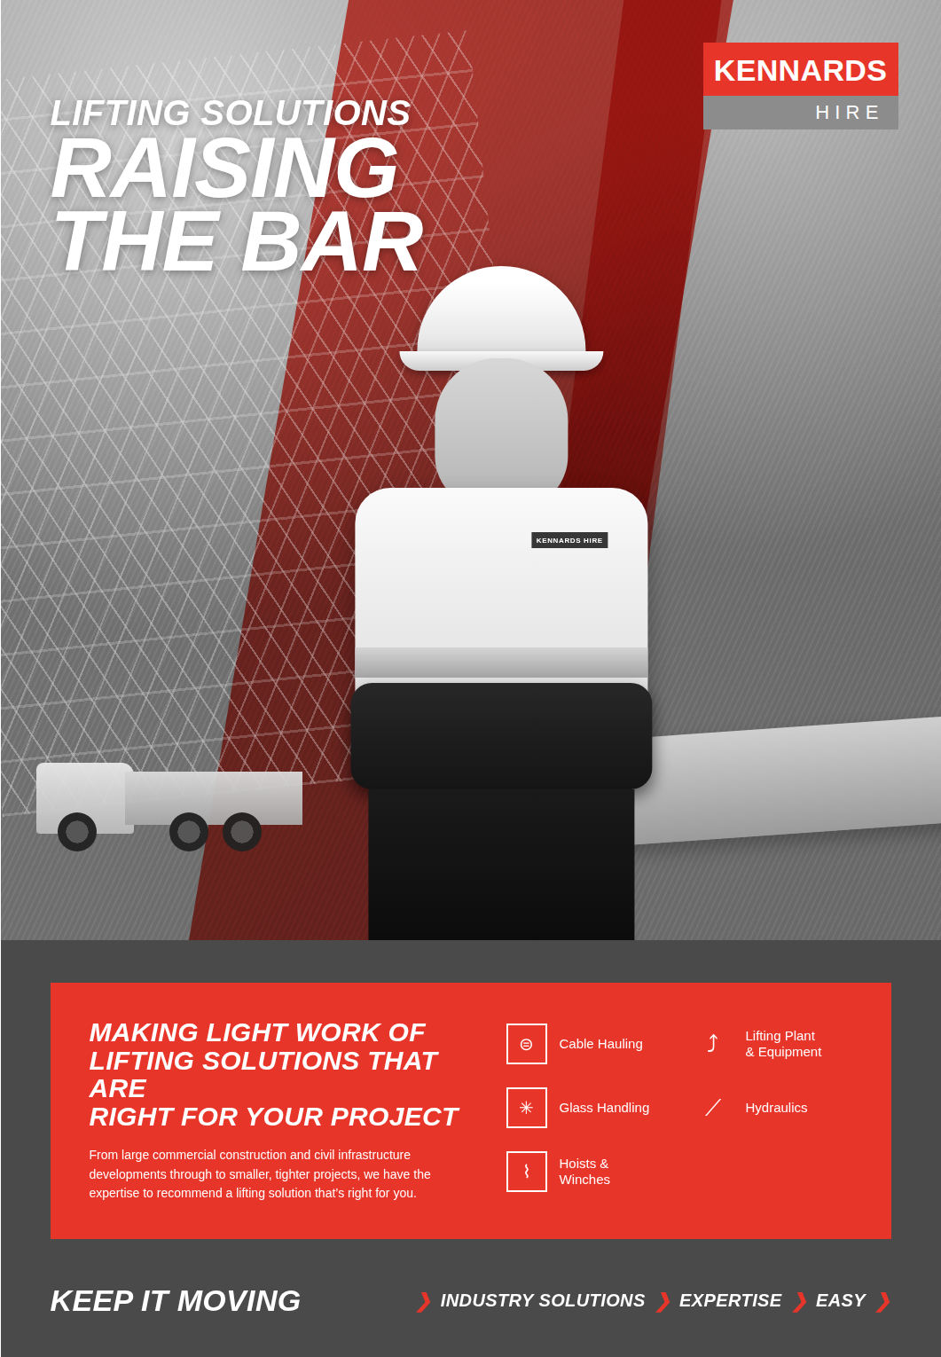KENNARDS
HIRE
Lifting Solutions Raising the Bar
KENNARDS HIRE
Making light work of
lifting solutions that are
right for your project
From large commercial construction and civil infrastructure developments through to smaller, tighter projects, we have the expertise to recommend a lifting solution that’s right for you.
⊜ Cable Hauling
⤴ Lifting Plant
& Equipment
✳ Glass Handling
⟋ Hydraulics
⌇ Hoists &
Winches
Keep it Moving
❯Industry Solutions ❯Expertise ❯Easy ❯